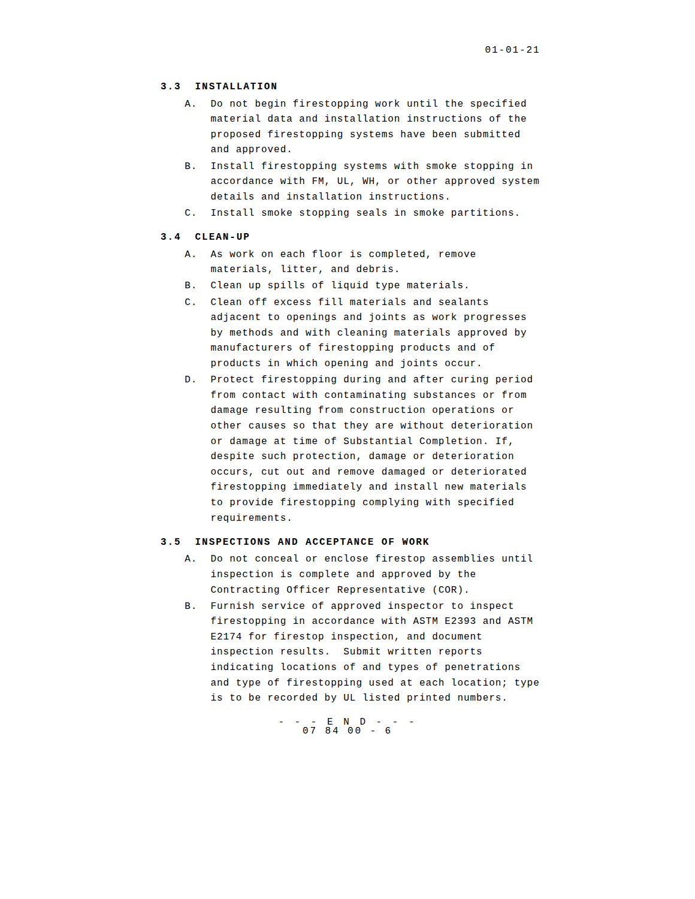01-01-21
3.3 INSTALLATION
Do not begin firestopping work until the specified material data and installation instructions of the proposed firestopping systems have been submitted and approved.
Install firestopping systems with smoke stopping in accordance with FM, UL, WH, or other approved system details and installation instructions.
Install smoke stopping seals in smoke partitions.
3.4 CLEAN-UP
As work on each floor is completed, remove materials, litter, and debris.
Clean up spills of liquid type materials.
Clean off excess fill materials and sealants adjacent to openings and joints as work progresses by methods and with cleaning materials approved by manufacturers of firestopping products and of products in which opening and joints occur.
Protect firestopping during and after curing period from contact with contaminating substances or from damage resulting from construction operations or other causes so that they are without deterioration or damage at time of Substantial Completion. If, despite such protection, damage or deterioration occurs, cut out and remove damaged or deteriorated firestopping immediately and install new materials to provide firestopping complying with specified requirements.
3.5 INSPECTIONS AND ACCEPTANCE OF WORK
Do not conceal or enclose firestop assemblies until inspection is complete and approved by the Contracting Officer Representative (COR).
Furnish service of approved inspector to inspect firestopping in accordance with ASTM E2393 and ASTM E2174 for firestop inspection, and document inspection results. Submit written reports indicating locations of and types of penetrations and type of firestopping used at each location; type is to be recorded by UL listed printed numbers.
- - - E N D - - -
07 84 00 - 6